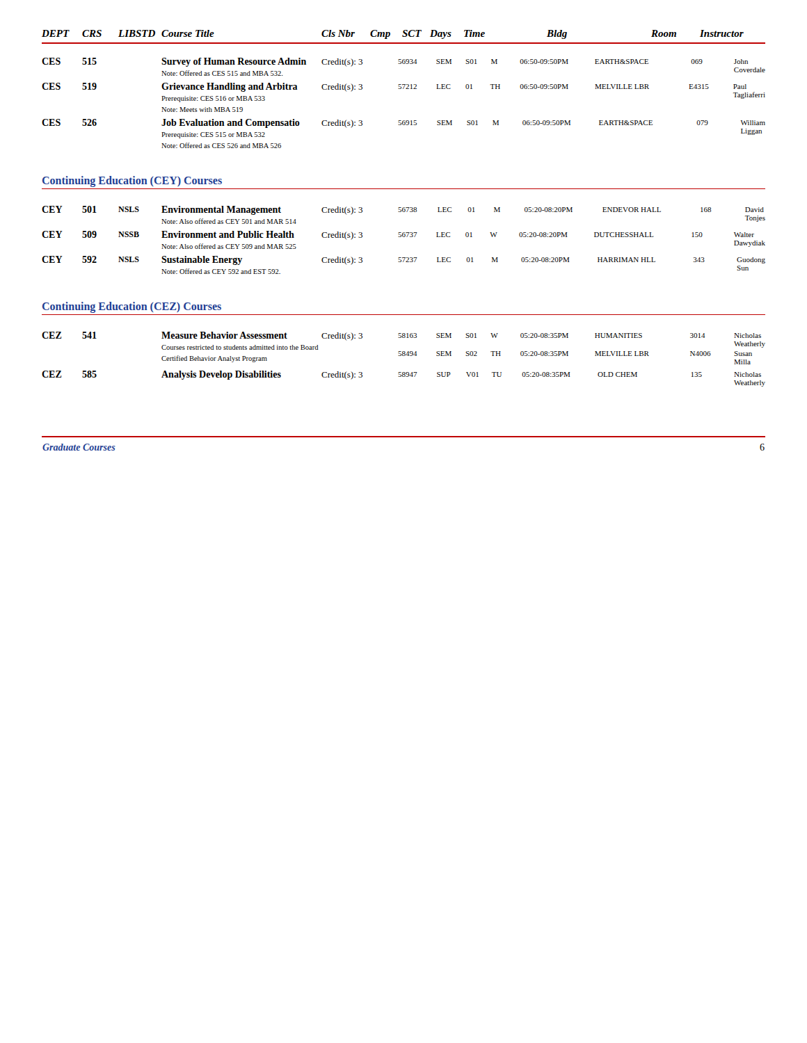| DEPT | CRS | LIBSTD | Course Title | Cls Nbr | Cmp | SCT | Days | Time | Bldg | Room | Instructor |
| CES | 515 | | Survey of Human Resource Admin Note: Offered as CES 515 and MBA 532. | Credit(s): 3 | / 56934 / SEM / S01 / M / 06:50-09:50PM / EARTH&SPACE / 069 / John Coverdale / |
| CES | 519 | | Grievance Handling and Arbitra Prerequisite: CES 516 or MBA 533 Note: Meets with MBA 519 | Credit(s): 3 | / 57212 / LEC / 01 / TH / 06:50-09:50PM / MELVILLE LBR / E4315 / Paul Tagliaferri / |
| CES | 526 | | Job Evaluation and Compensatio Prerequisite: CES 515 or MBA 532 Note: Offered as CES 526 and MBA 526 | Credit(s): 3 | / 56915 / SEM / S01 / M / 06:50-09:50PM / EARTH&SPACE / 079 / William Liggan / |
Continuing Education (CEY) Courses
| CEY | 501 | NSLS | Environmental Management Note: Also offered as CEY 501 and MAR 514 | Credit(s): 3 | / 56738 / LEC / 01 / M / 05:20-08:20PM / ENDEVOR HALL / 168 / David Tonjes / |
| CEY | 509 | NSSB | Environment and Public Health Note: Also offered as CEY 509 and MAR 525 | Credit(s): 3 | / 56737 / LEC / 01 / W / 05:20-08:20PM / DUTCHESSHALL / 150 / Walter Dawydiak / |
| CEY | 592 | NSLS | Sustainable Energy Note: Offered as CEY 592 and EST 592. | Credit(s): 3 | / 57237 / LEC / 01 / M / 05:20-08:20PM / HARRIMAN HLL / 343 / Guodong Sun / |
Continuing Education (CEZ) Courses
| CEZ | 541 | | Measure Behavior Assessment Courses restricted to students admitted into the Board Certified Behavior Analyst Program | Credit(s): 3 | / 58163 / SEM / S01 / W / 05:20-08:35PM / HUMANITIES / 3014 / Nicholas Weatherly / / 58494 / SEM / S02 / TH / 05:20-08:35PM / MELVILLE LBR / N4006 / Susan Milla / |
| CEZ | 585 | | Analysis Develop Disabilities | Credit(s): 3 | / 58947 / SUP / V01 / TU / 05:20-08:35PM / OLD CHEM / 135 / Nicholas Weatherly / |
| Graduate Courses | 6 |